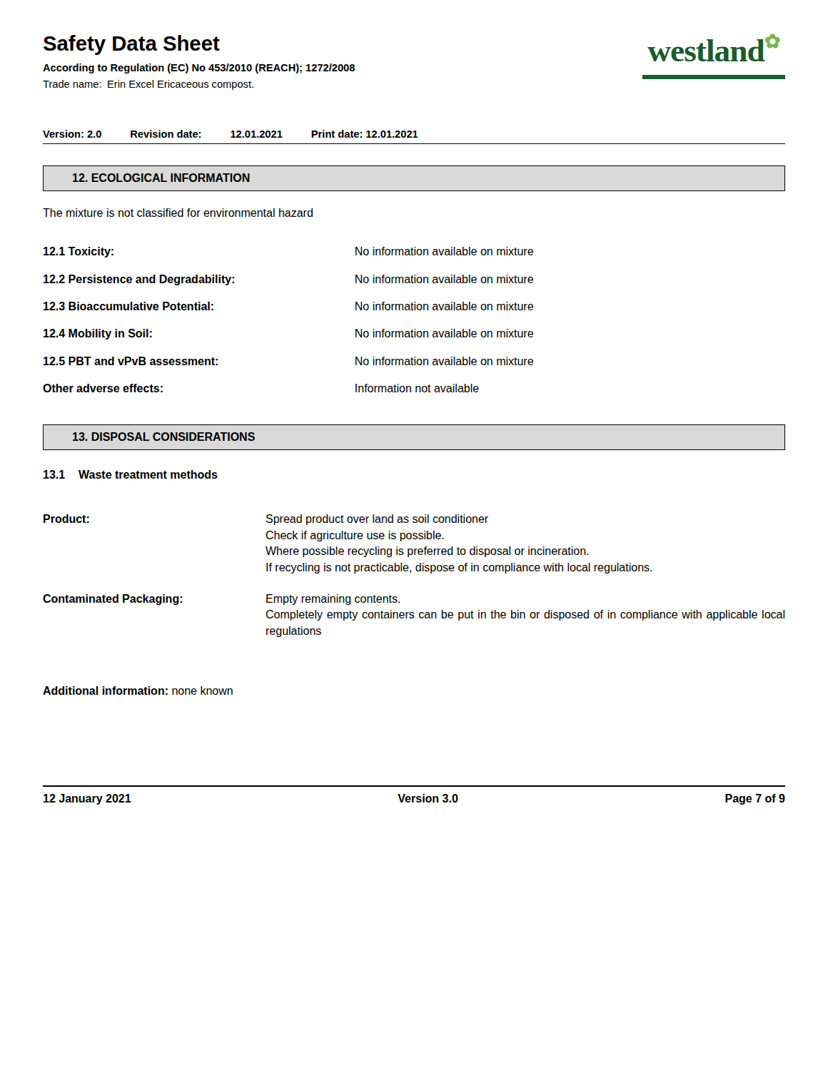westland✿
Safety Data Sheet
According to Regulation (EC) No 453/2010 (REACH); 1272/2008
Trade name: Erin Excel Ericaceous compost.
Version: 2.0 Revision date: 12.01.2021 Print date: 12.01.2021
12. ECOLOGICAL INFORMATION
The mixture is not classified for environmental hazard
| 12.1 Toxicity: | No information available on mixture |
| 12.2 Persistence and Degradability: | No information available on mixture |
| 12.3 Bioaccumulative Potential: | No information available on mixture |
| 12.4 Mobility in Soil: | No information available on mixture |
| 12.5 PBT and vPvB assessment: | No information available on mixture |
| Other adverse effects: | Information not available |
13. DISPOSAL CONSIDERATIONS
13.1 Waste treatment methods
| Product: | Spread product over land as soil conditioner Check if agriculture use is possible. Where possible recycling is preferred to disposal or incineration. If recycling is not practicable, dispose of in compliance with local regulations. |
| Contaminated Packaging: | Empty remaining contents. Completely empty containers can be put in the bin or disposed of in compliance with applicable local regulations |
Additional information: none known
12 January 2021 Version 3.0 Page 7 of 9